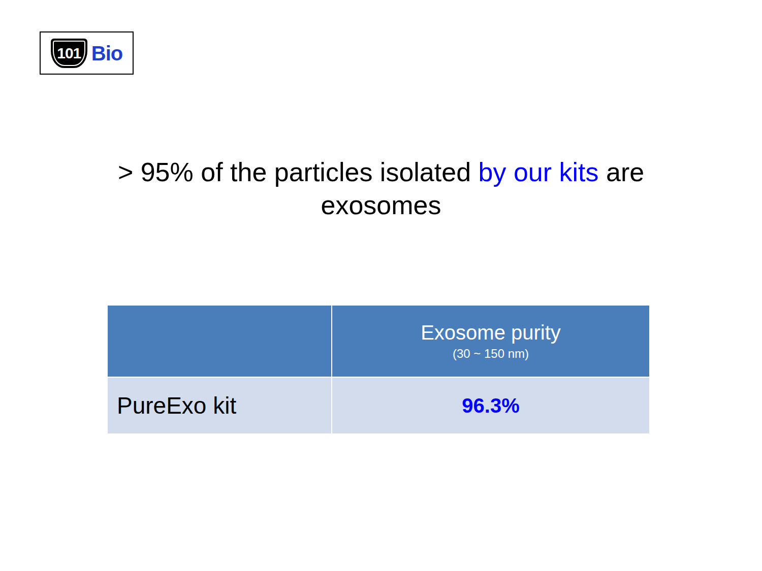101
Bio
> 95% of the particles isolated by our kits are exosomes
| | Exosome purity (30 ~ 150 nm) |
| --- | --- |
| PureExo kit | 96.3% |